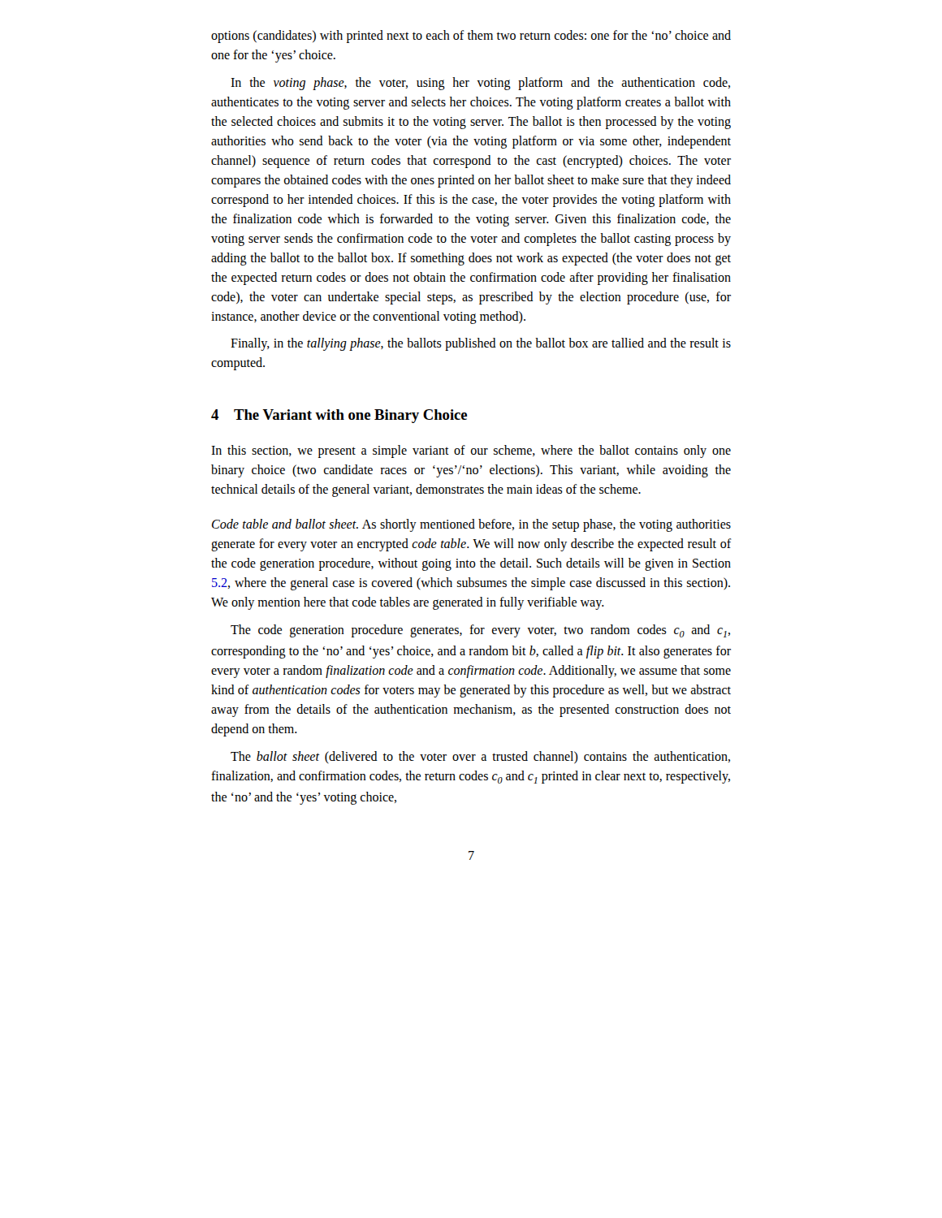options (candidates) with printed next to each of them two return codes: one for the ‘no’ choice and one for the ‘yes’ choice.
In the voting phase, the voter, using her voting platform and the authentication code, authenticates to the voting server and selects her choices. The voting platform creates a ballot with the selected choices and submits it to the voting server. The ballot is then processed by the voting authorities who send back to the voter (via the voting platform or via some other, independent channel) sequence of return codes that correspond to the cast (encrypted) choices. The voter compares the obtained codes with the ones printed on her ballot sheet to make sure that they indeed correspond to her intended choices. If this is the case, the voter provides the voting platform with the finalization code which is forwarded to the voting server. Given this finalization code, the voting server sends the confirmation code to the voter and completes the ballot casting process by adding the ballot to the ballot box. If something does not work as expected (the voter does not get the expected return codes or does not obtain the confirmation code after providing her finalisation code), the voter can undertake special steps, as prescribed by the election procedure (use, for instance, another device or the conventional voting method).
Finally, in the tallying phase, the ballots published on the ballot box are tallied and the result is computed.
4 The Variant with one Binary Choice
In this section, we present a simple variant of our scheme, where the ballot contains only one binary choice (two candidate races or ‘yes’/‘no’ elections). This variant, while avoiding the technical details of the general variant, demonstrates the main ideas of the scheme.
Code table and ballot sheet. As shortly mentioned before, in the setup phase, the voting authorities generate for every voter an encrypted code table. We will now only describe the expected result of the code generation procedure, without going into the detail. Such details will be given in Section 5.2, where the general case is covered (which subsumes the simple case discussed in this section). We only mention here that code tables are generated in fully verifiable way.
The code generation procedure generates, for every voter, two random codes c0 and c1, corresponding to the ‘no’ and ‘yes’ choice, and a random bit b, called a flip bit. It also generates for every voter a random finalization code and a confirmation code. Additionally, we assume that some kind of authentication codes for voters may be generated by this procedure as well, but we abstract away from the details of the authentication mechanism, as the presented construction does not depend on them.
The ballot sheet (delivered to the voter over a trusted channel) contains the authentication, finalization, and confirmation codes, the return codes c0 and c1 printed in clear next to, respectively, the ‘no’ and the ‘yes’ voting choice,
7